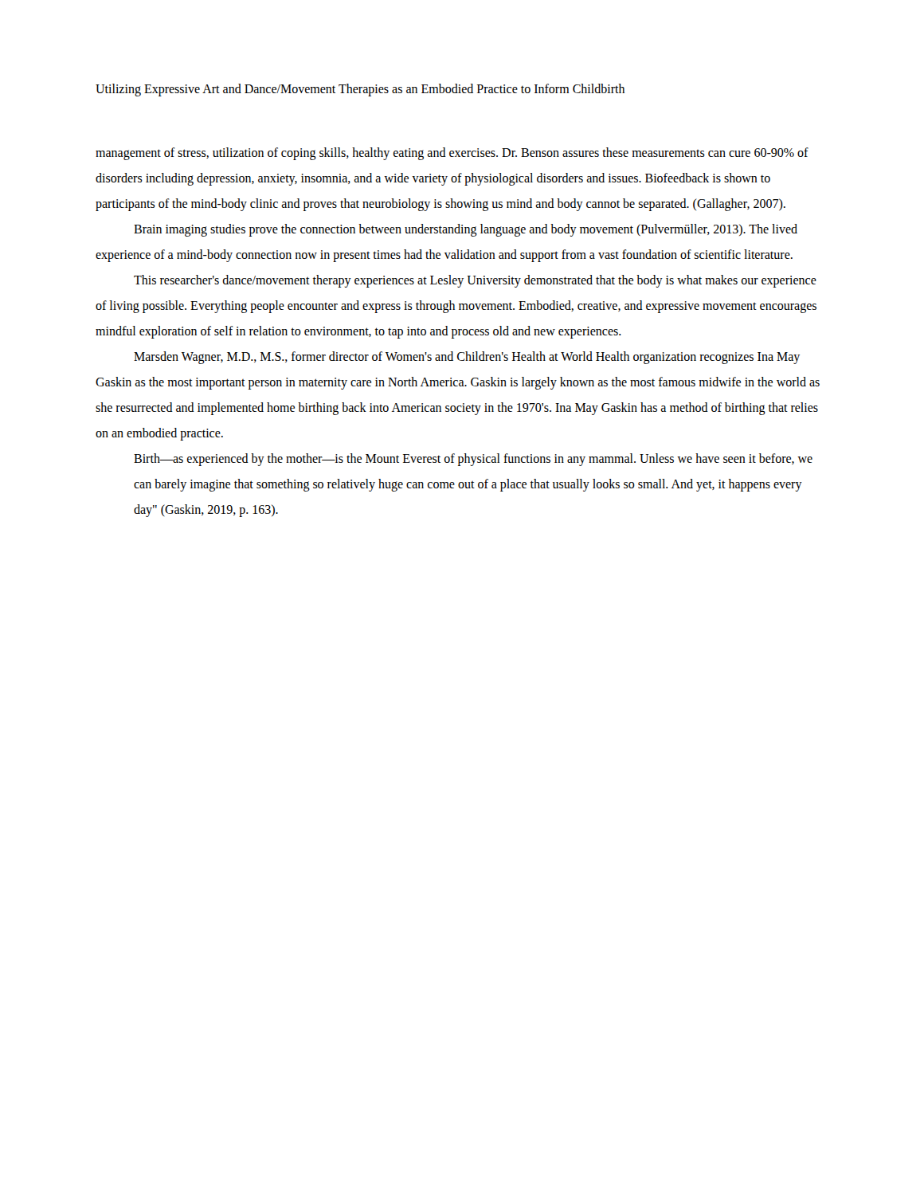Utilizing Expressive Art and Dance/Movement Therapies as an Embodied Practice to Inform Childbirth
management of stress, utilization of coping skills, healthy eating and exercises. Dr. Benson assures these measurements can cure 60-90% of disorders including depression, anxiety, insomnia, and a wide variety of physiological disorders and issues. Biofeedback is shown to participants of the mind-body clinic and proves that neurobiology is showing us mind and body cannot be separated. (Gallagher, 2007).
Brain imaging studies prove the connection between understanding language and body movement (Pulvermüller, 2013). The lived experience of a mind-body connection now in present times had the validation and support from a vast foundation of scientific literature.
This researcher's dance/movement therapy experiences at Lesley University demonstrated that the body is what makes our experience of living possible. Everything people encounter and express is through movement. Embodied, creative, and expressive movement encourages mindful exploration of self in relation to environment, to tap into and process old and new experiences.
Marsden Wagner, M.D., M.S., former director of Women's and Children's Health at World Health organization recognizes Ina May Gaskin as the most important person in maternity care in North America. Gaskin is largely known as the most famous midwife in the world as she resurrected and implemented home birthing back into American society in the 1970's. Ina May Gaskin has a method of birthing that relies on an embodied practice.
Birth—as experienced by the mother—is the Mount Everest of physical functions in any mammal. Unless we have seen it before, we can barely imagine that something so relatively huge can come out of a place that usually looks so small. And yet, it happens every day" (Gaskin, 2019, p. 163).